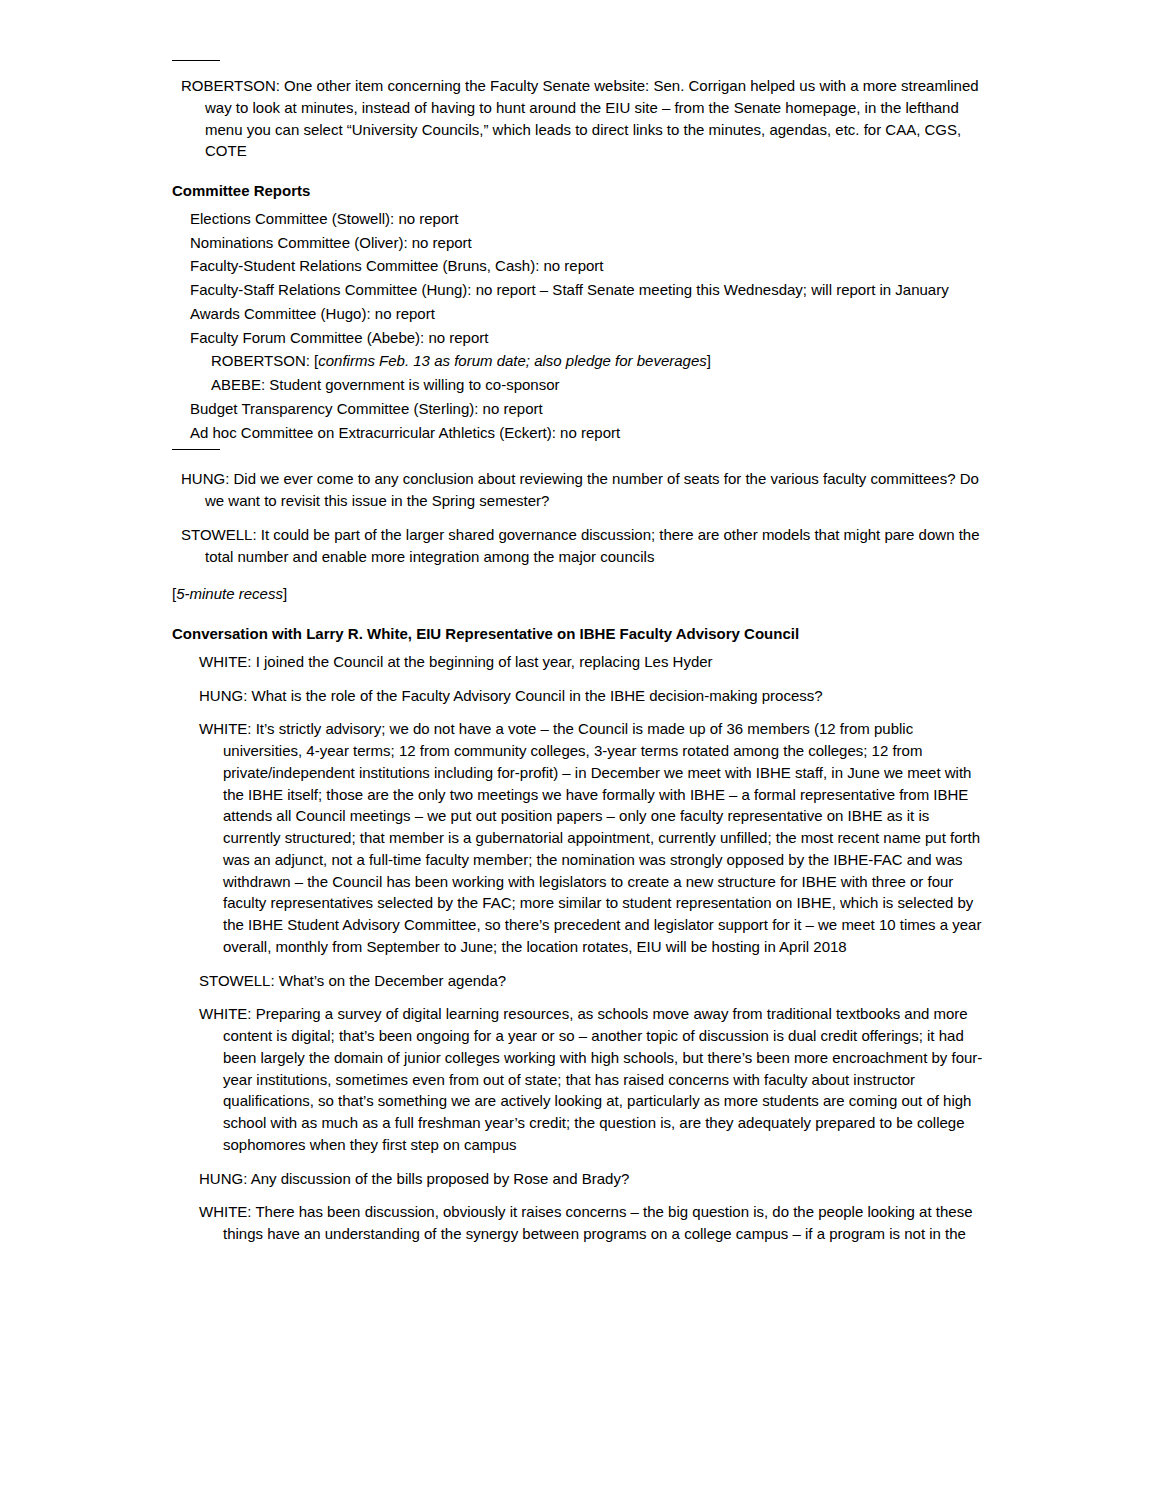ROBERTSON: One other item concerning the Faculty Senate website: Sen. Corrigan helped us with a more streamlined way to look at minutes, instead of having to hunt around the EIU site – from the Senate homepage, in the lefthand menu you can select “University Councils,” which leads to direct links to the minutes, agendas, etc. for CAA, CGS, COTE
Committee Reports
Elections Committee (Stowell): no report
Nominations Committee (Oliver): no report
Faculty-Student Relations Committee (Bruns, Cash): no report
Faculty-Staff Relations Committee (Hung): no report – Staff Senate meeting this Wednesday; will report in January
Awards Committee (Hugo): no report
Faculty Forum Committee (Abebe): no report
ROBERTSON: [confirms Feb. 13 as forum date; also pledge for beverages]
ABEBE: Student government is willing to co-sponsor
Budget Transparency Committee (Sterling): no report
Ad hoc Committee on Extracurricular Athletics (Eckert): no report
HUNG: Did we ever come to any conclusion about reviewing the number of seats for the various faculty committees? Do we want to revisit this issue in the Spring semester?
STOWELL: It could be part of the larger shared governance discussion; there are other models that might pare down the total number and enable more integration among the major councils
[5-minute recess]
Conversation with Larry R. White, EIU Representative on IBHE Faculty Advisory Council
WHITE: I joined the Council at the beginning of last year, replacing Les Hyder
HUNG: What is the role of the Faculty Advisory Council in the IBHE decision-making process?
WHITE: It’s strictly advisory; we do not have a vote – the Council is made up of 36 members (12 from public universities, 4-year terms; 12 from community colleges, 3-year terms rotated among the colleges; 12 from private/independent institutions including for-profit) – in December we meet with IBHE staff, in June we meet with the IBHE itself; those are the only two meetings we have formally with IBHE – a formal representative from IBHE attends all Council meetings – we put out position papers – only one faculty representative on IBHE as it is currently structured; that member is a gubernatorial appointment, currently unfilled; the most recent name put forth was an adjunct, not a full-time faculty member; the nomination was strongly opposed by the IBHE-FAC and was withdrawn – the Council has been working with legislators to create a new structure for IBHE with three or four faculty representatives selected by the FAC; more similar to student representation on IBHE, which is selected by the IBHE Student Advisory Committee, so there’s precedent and legislator support for it – we meet 10 times a year overall, monthly from September to June; the location rotates, EIU will be hosting in April 2018
STOWELL: What’s on the December agenda?
WHITE: Preparing a survey of digital learning resources, as schools move away from traditional textbooks and more content is digital; that’s been ongoing for a year or so – another topic of discussion is dual credit offerings; it had been largely the domain of junior colleges working with high schools, but there’s been more encroachment by four-year institutions, sometimes even from out of state; that has raised concerns with faculty about instructor qualifications, so that’s something we are actively looking at, particularly as more students are coming out of high school with as much as a full freshman year’s credit; the question is, are they adequately prepared to be college sophomores when they first step on campus
HUNG: Any discussion of the bills proposed by Rose and Brady?
WHITE: There has been discussion, obviously it raises concerns – the big question is, do the people looking at these things have an understanding of the synergy between programs on a college campus – if a program is not in the